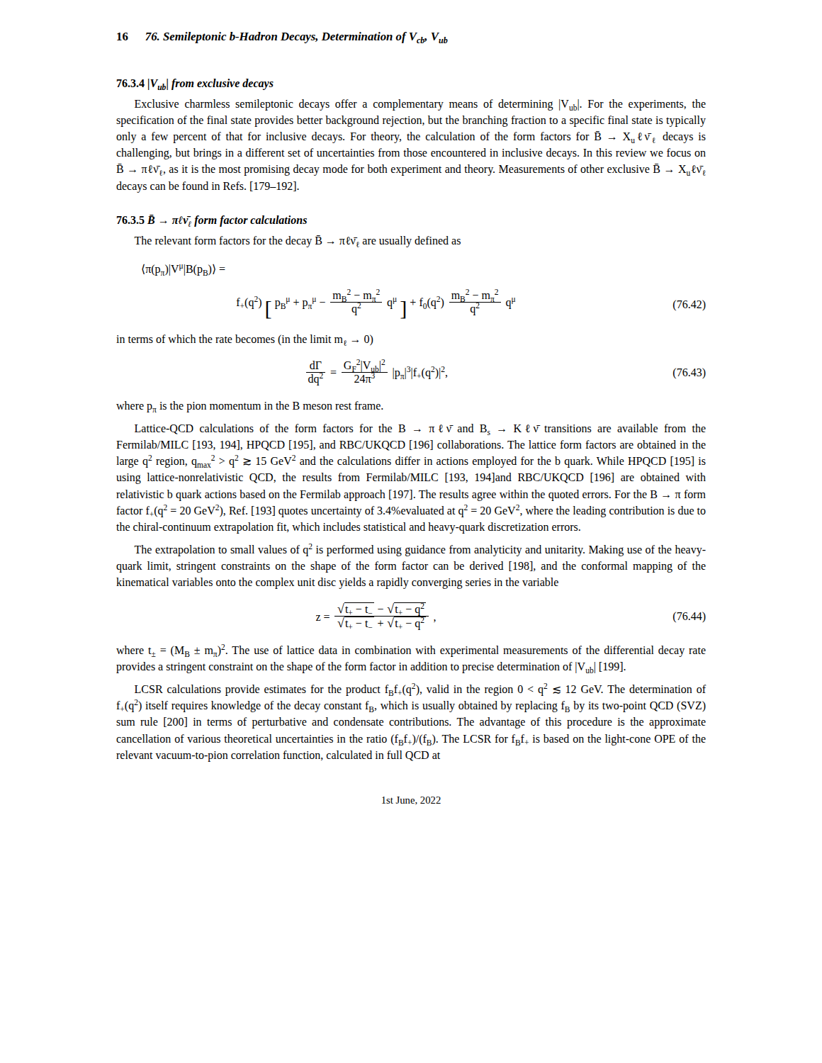16 76. Semileptonic b-Hadron Decays, Determination of Vcb, Vub
76.3.4 |Vub| from exclusive decays
Exclusive charmless semileptonic decays offer a complementary means of determining |Vub|. For the experiments, the specification of the final state provides better background rejection, but the branching fraction to a specific final state is typically only a few percent of that for inclusive decays. For theory, the calculation of the form factors for B̄ → Xuℓν̄ℓ decays is challenging, but brings in a different set of uncertainties from those encountered in inclusive decays. In this review we focus on B̄ → πℓν̄ℓ, as it is the most promising decay mode for both experiment and theory. Measurements of other exclusive B̄ → Xuℓν̄ℓ decays can be found in Refs. [179–192].
76.3.5 B̄ → πℓν̄ℓ form factor calculations
The relevant form factors for the decay B̄ → πℓν̄ℓ are usually defined as
⟨π(pπ)|Vμ|B(pB)⟩ =
f+(q2) [ pBμ + pπμ − mB2 − mπ2 q2 qμ ] + f0(q2) mB2 − mπ2 q2 qμ
(76.42)
in terms of which the rate becomes (in the limit mℓ → 0)
dΓ dq2 = GF2|Vub|224π3 |pπ|3|f+(q2)|2,
(76.43)
where pπ is the pion momentum in the B meson rest frame.
Lattice-QCD calculations of the form factors for the B → πℓν̄ and Bs → Kℓν̄ transitions are available from the Fermilab/MILC [193, 194], HPQCD [195], and RBC/UKQCD [196] collaborations. The lattice form factors are obtained in the large q2 region, qmax2 > q2 ≳ 15 GeV2 and the calculations differ in actions employed for the b quark. While HPQCD [195] is using lattice-nonrelativistic QCD, the results from Fermilab/MILC [193, 194]and RBC/UKQCD [196] are obtained with relativistic b quark actions based on the Fermilab approach [197]. The results agree within the quoted errors. For the B → π form factor f+(q2 = 20 GeV2), Ref. [193] quotes uncertainty of 3.4%evaluated at q2 = 20 GeV2, where the leading contribution is due to the chiral-continuum extrapolation fit, which includes statistical and heavy-quark discretization errors.
The extrapolation to small values of q2 is performed using guidance from analyticity and unitarity. Making use of the heavy-quark limit, stringent constraints on the shape of the form factor can be derived [198], and the conformal mapping of the kinematical variables onto the complex unit disc yields a rapidly converging series in the variable
z = t+ − t− − t+ − q2 t+ − t− + t+ − q2 ,
(76.44)
where t± = (MB ± mπ)2. The use of lattice data in combination with experimental measurements of the differential decay rate provides a stringent constraint on the shape of the form factor in addition to precise determination of |Vub| [199].
LCSR calculations provide estimates for the product fBf+(q2), valid in the region 0 < q2 ≲ 12 GeV. The determination of f+(q2) itself requires knowledge of the decay constant fB, which is usually obtained by replacing fB by its two-point QCD (SVZ) sum rule [200] in terms of perturbative and condensate contributions. The advantage of this procedure is the approximate cancellation of various theoretical uncertainties in the ratio (fBf+)/(fB). The LCSR for fBf+ is based on the light-cone OPE of the relevant vacuum-to-pion correlation function, calculated in full QCD at
1st June, 2022